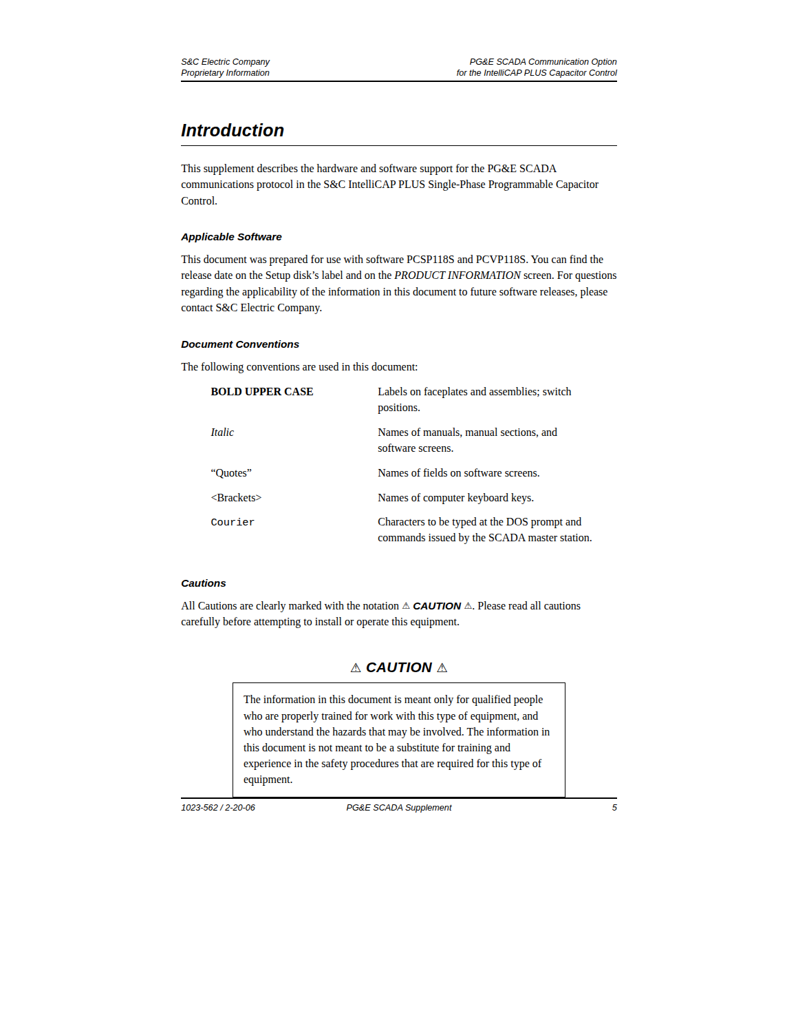| S&C Electric Company | PG&E SCADA Communication Option |
| Proprietary Information | for the IntelliCAP PLUS Capacitor Control |
Introduction
This supplement describes the hardware and software support for the PG&E SCADA communications protocol in the S&C IntelliCAP PLUS Single-Phase Programmable Capacitor Control.
Applicable Software
This document was prepared for use with software PCSP118S and PCVP118S. You can find the release date on the Setup disk’s label and on the PRODUCT INFORMATION screen. For questions regarding the applicability of the information in this document to future software releases, please contact S&C Electric Company.
Document Conventions
The following conventions are used in this document:
| Bold Upper Case | Labels on faceplates and assemblies; switch positions. |
| Italic | Names of manuals, manual sections, and software screens. |
| “Quotes” | Names of fields on software screens. |
| <Brackets> | Names of computer keyboard keys. |
| Courier | Characters to be typed at the DOS prompt and commands issued by the SCADA master station. |
Cautions
All Cautions are clearly marked with the notation ⚠ CAUTION ⚠. Please read all cautions carefully before attempting to install or operate this equipment.
⚠ CAUTION ⚠
The information in this document is meant only for qualified people who are properly trained for work with this type of equipment, and who understand the hazards that may be involved. The information in this document is not meant to be a substitute for training and experience in the safety procedures that are required for this type of equipment.
| 1023-562 / 2-20-06 | PG&E SCADA Supplement | 5 |